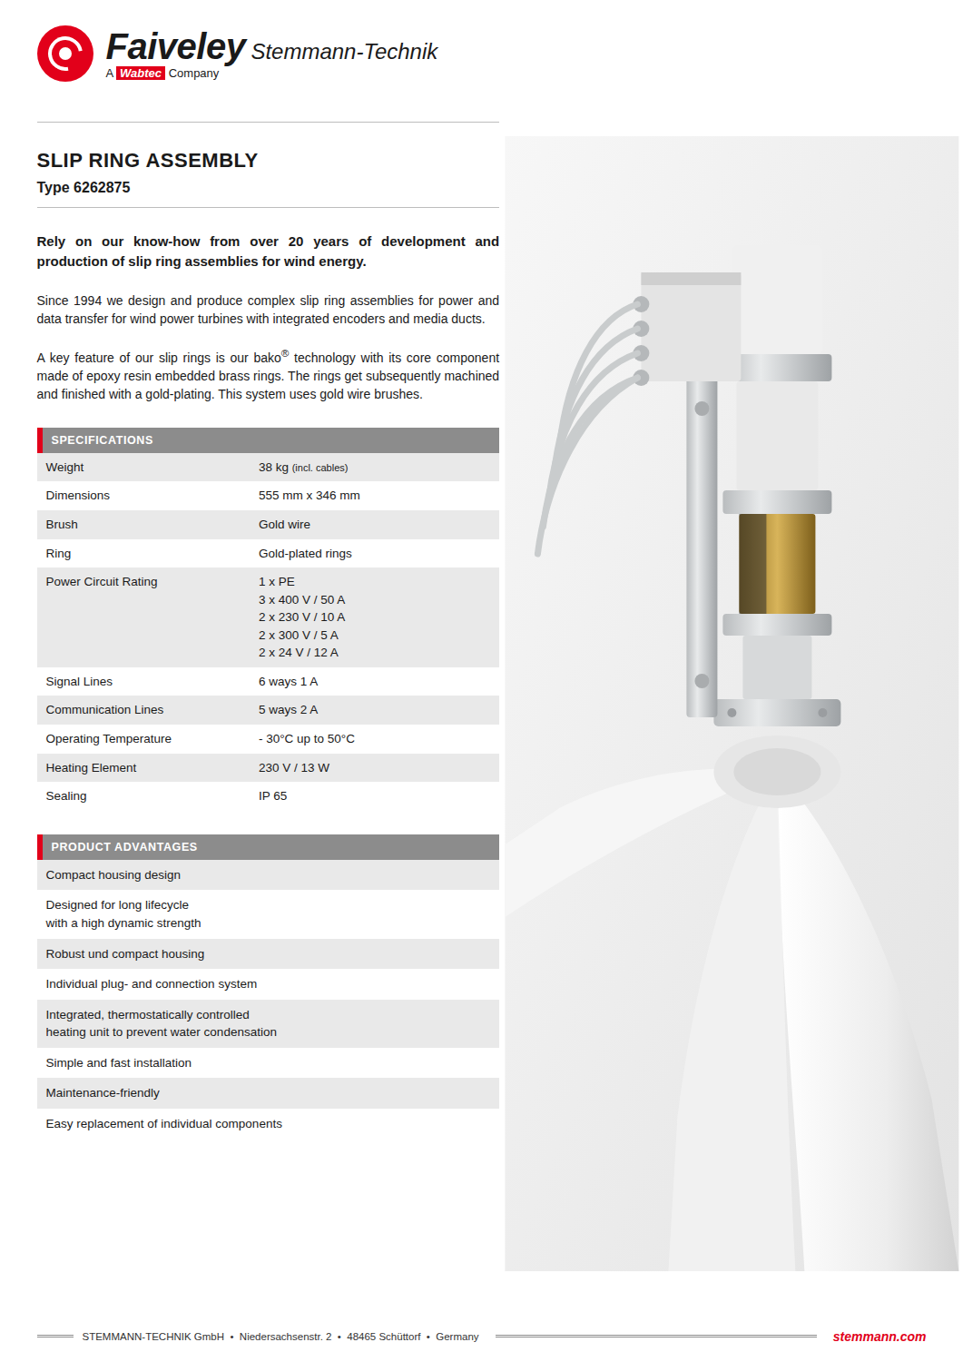Faiveley Stemmann-Technik
A Wabtec Company
SLIP RING ASSEMBLY
Type 6262875
Rely on our know-how from over 20 years of development and production of slip ring assemblies for wind energy.
Since 1994 we design and produce complex slip ring assemblies for power and data transfer for wind power turbines with integrated encoders and media ducts.
A key feature of our slip rings is our bako® technology with its core component made of epoxy resin embedded brass rings. The rings get subsequently machined and finished with a gold-plating. This system uses gold wire brushes.
SPECIFICATIONS
| Weight | 38 kg (incl. cables) |
| Dimensions | 555 mm x 346 mm |
| Brush | Gold wire |
| Ring | Gold-plated rings |
| Power Circuit Rating | 1 x PE 3 x 400 V / 50 A 2 x 230 V / 10 A 2 x 300 V / 5 A 2 x 24 V / 12 A |
| Signal Lines | 6 ways 1 A |
| Communication Lines | 5 ways 2 A |
| Operating Temperature | - 30°C up to 50°C |
| Heating Element | 230 V / 13 W |
| Sealing | IP 65 |
PRODUCT ADVANTAGES
| Compact housing design |
| Designed for long lifecycle with a high dynamic strength |
| Robust und compact housing |
| Individual plug- and connection system |
| Integrated, thermostatically controlled heating unit to prevent water condensation |
| Simple and fast installation |
| Maintenance-friendly |
| Easy replacement of individual components |
STEMMANN-TECHNIK GmbH • Niedersachsenstr. 2 • 48465 Schüttorf • Germany stemmann.com